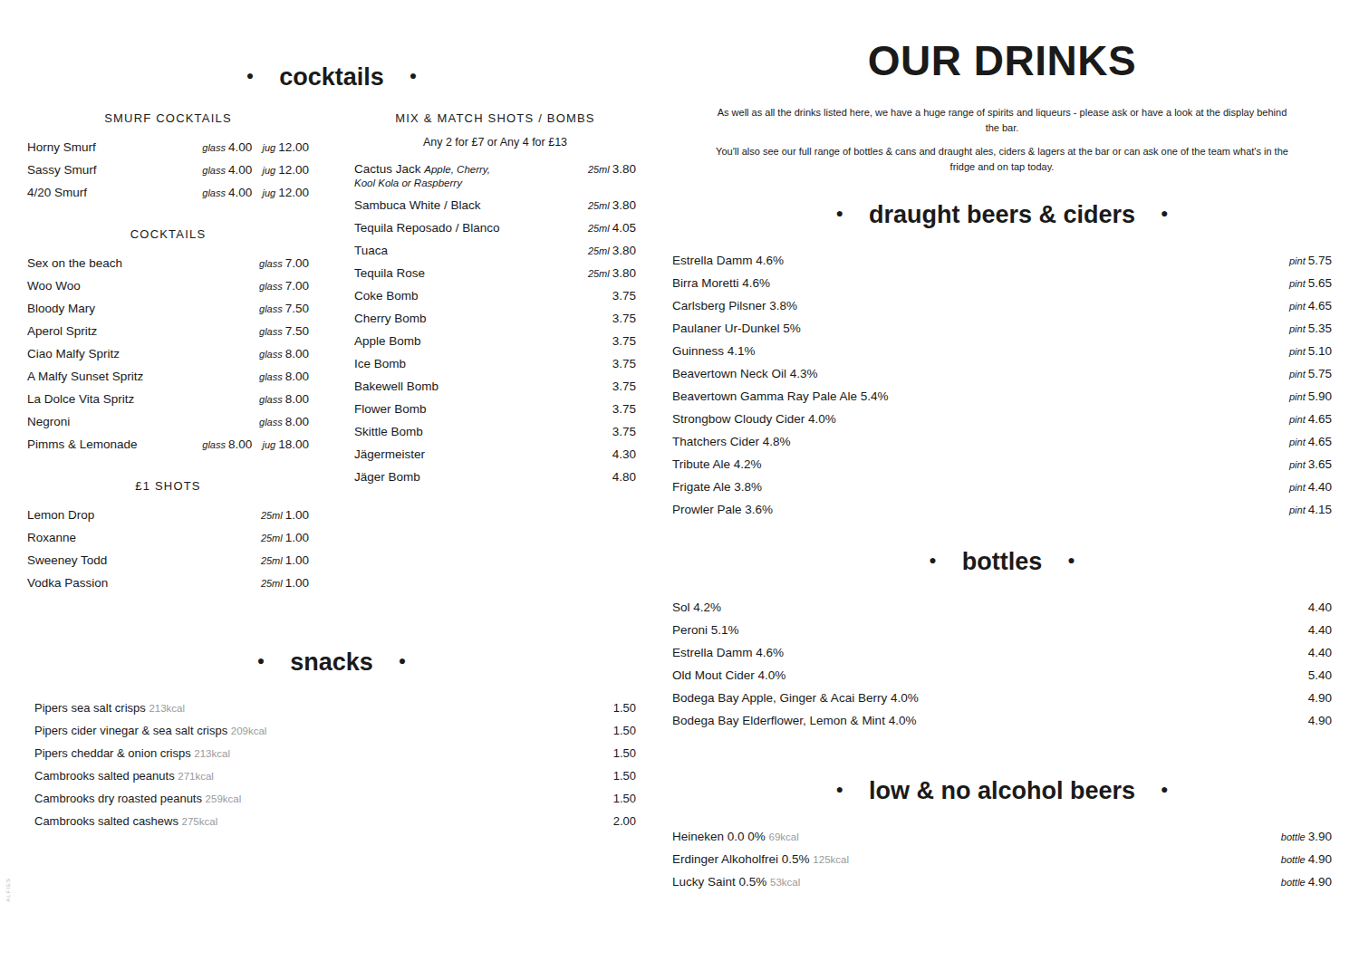cocktails
SMURF COCKTAILS
| Horny Smurf | glass 4.00 jug 12.00 |
| Sassy Smurf | glass 4.00 jug 12.00 |
| 4/20 Smurf | glass 4.00 jug 12.00 |
COCKTAILS
| Sex on the beach | glass 7.00 |
| Woo Woo | glass 7.00 |
| Bloody Mary | glass 7.50 |
| Aperol Spritz | glass 7.50 |
| Ciao Malfy Spritz | glass 8.00 |
| A Malfy Sunset Spritz | glass 8.00 |
| La Dolce Vita Spritz | glass 8.00 |
| Negroni | glass 8.00 |
| Pimms & Lemonade | glass 8.00 jug 18.00 |
£1 SHOTS
| Lemon Drop | 25ml 1.00 |
| Roxanne | 25ml 1.00 |
| Sweeney Todd | 25ml 1.00 |
| Vodka Passion | 25ml 1.00 |
MIX & MATCH SHOTS / BOMBS
Any 2 for £7 or Any 4 for £13
| Cactus Jack Apple, Cherry, Kool Kola or Raspberry | 25ml 3.80 |
| Sambuca White / Black | 25ml 3.80 |
| Tequila Reposado / Blanco | 25ml 4.05 |
| Tuaca | 25ml 3.80 |
| Tequila Rose | 25ml 3.80 |
| Coke Bomb | 3.75 |
| Cherry Bomb | 3.75 |
| Apple Bomb | 3.75 |
| Ice Bomb | 3.75 |
| Bakewell Bomb | 3.75 |
| Flower Bomb | 3.75 |
| Skittle Bomb | 3.75 |
| Jägermeister | 4.30 |
| Jäger Bomb | 4.80 |
snacks
| Pipers sea salt crisps 213kcal | 1.50 |
| Pipers cider vinegar & sea salt crisps 209kcal | 1.50 |
| Pipers cheddar & onion crisps 213kcal | 1.50 |
| Cambrooks salted peanuts 271kcal | 1.50 |
| Cambrooks dry roasted peanuts 259kcal | 1.50 |
| Cambrooks salted cashews 275kcal | 2.00 |
OUR DRINKS
As well as all the drinks listed here, we have a huge range of spirits and liqueurs - please ask or have a look at the display behind the bar.
You'll also see our full range of bottles & cans and draught ales, ciders & lagers at the bar or can ask one of the team what's in the fridge and on tap today.
draught beers & ciders
| Estrella Damm 4.6% | pint 5.75 |
| Birra Moretti 4.6% | pint 5.65 |
| Carlsberg Pilsner 3.8% | pint 4.65 |
| Paulaner Ur-Dunkel 5% | pint 5.35 |
| Guinness 4.1% | pint 5.10 |
| Beavertown Neck Oil 4.3% | pint 5.75 |
| Beavertown Gamma Ray Pale Ale 5.4% | pint 5.90 |
| Strongbow Cloudy Cider 4.0% | pint 4.65 |
| Thatchers Cider 4.8% | pint 4.65 |
| Tribute Ale 4.2% | pint 3.65 |
| Frigate Ale 3.8% | pint 4.40 |
| Prowler Pale 3.6% | pint 4.15 |
bottles
| Sol 4.2% | 4.40 |
| Peroni 5.1% | 4.40 |
| Estrella Damm 4.6% | 4.40 |
| Old Mout Cider 4.0% | 5.40 |
| Bodega Bay Apple, Ginger & Acai Berry 4.0% | 4.90 |
| Bodega Bay Elderflower, Lemon & Mint 4.0% | 4.90 |
low & no alcohol beers
| Heineken 0.0 0% 69kcal | bottle 3.90 |
| Erdinger Alkoholfrei 0.5% 125kcal | bottle 4.90 |
| Lucky Saint 0.5% 53kcal | bottle 4.90 |
ALFIES